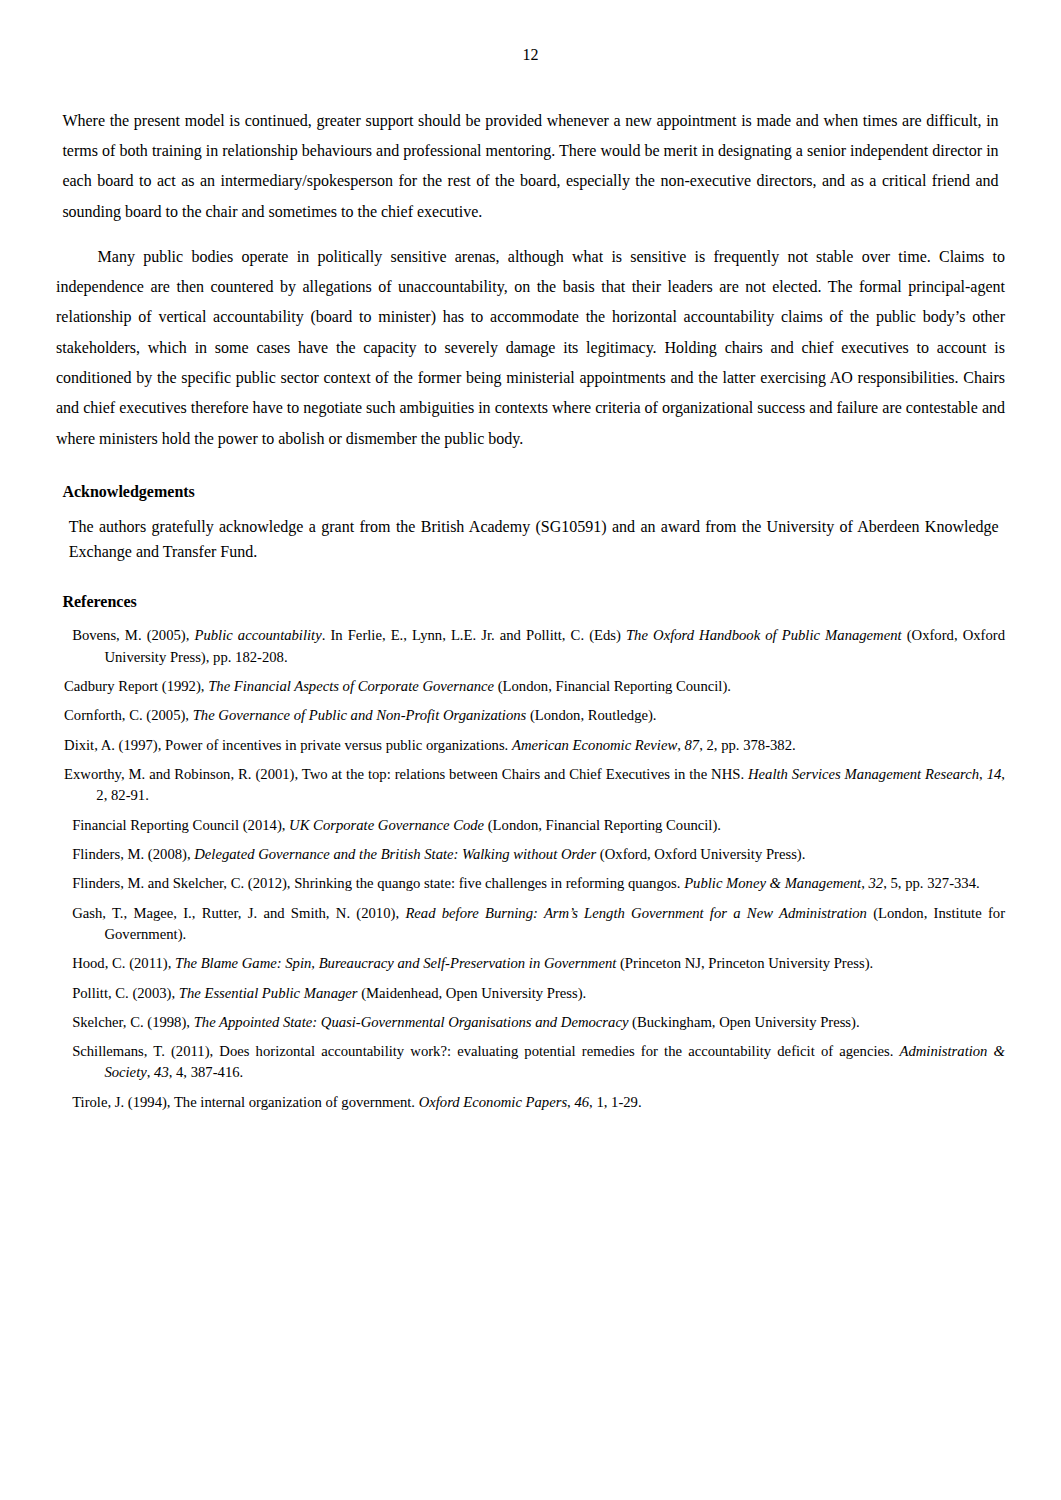12
Where the present model is continued, greater support should be provided whenever a new appointment is made and when times are difficult, in terms of both training in relationship behaviours and professional mentoring. There would be merit in designating a senior independent director in each board to act as an intermediary/spokesperson for the rest of the board, especially the non-executive directors, and as a critical friend and sounding board to the chair and sometimes to the chief executive.
Many public bodies operate in politically sensitive arenas, although what is sensitive is frequently not stable over time. Claims to independence are then countered by allegations of unaccountability, on the basis that their leaders are not elected. The formal principal-agent relationship of vertical accountability (board to minister) has to accommodate the horizontal accountability claims of the public body’s other stakeholders, which in some cases have the capacity to severely damage its legitimacy. Holding chairs and chief executives to account is conditioned by the specific public sector context of the former being ministerial appointments and the latter exercising AO responsibilities. Chairs and chief executives therefore have to negotiate such ambiguities in contexts where criteria of organizational success and failure are contestable and where ministers hold the power to abolish or dismember the public body.
Acknowledgements
The authors gratefully acknowledge a grant from the British Academy (SG10591) and an award from the University of Aberdeen Knowledge Exchange and Transfer Fund.
References
Bovens, M. (2005), Public accountability. In Ferlie, E., Lynn, L.E. Jr. and Pollitt, C. (Eds) The Oxford Handbook of Public Management (Oxford, Oxford University Press), pp. 182-208.
Cadbury Report (1992), The Financial Aspects of Corporate Governance (London, Financial Reporting Council).
Cornforth, C. (2005), The Governance of Public and Non-Profit Organizations (London, Routledge).
Dixit, A. (1997), Power of incentives in private versus public organizations. American Economic Review, 87, 2, pp. 378-382.
Exworthy, M. and Robinson, R. (2001), Two at the top: relations between Chairs and Chief Executives in the NHS. Health Services Management Research, 14, 2, 82-91.
Financial Reporting Council (2014), UK Corporate Governance Code (London, Financial Reporting Council).
Flinders, M. (2008), Delegated Governance and the British State: Walking without Order (Oxford, Oxford University Press).
Flinders, M. and Skelcher, C. (2012), Shrinking the quango state: five challenges in reforming quangos. Public Money & Management, 32, 5, pp. 327-334.
Gash, T., Magee, I., Rutter, J. and Smith, N. (2010), Read before Burning: Arm’s Length Government for a New Administration (London, Institute for Government).
Hood, C. (2011), The Blame Game: Spin, Bureaucracy and Self-Preservation in Government (Princeton NJ, Princeton University Press).
Pollitt, C. (2003), The Essential Public Manager (Maidenhead, Open University Press).
Skelcher, C. (1998), The Appointed State: Quasi-Governmental Organisations and Democracy (Buckingham, Open University Press).
Schillemans, T. (2011), Does horizontal accountability work?: evaluating potential remedies for the accountability deficit of agencies. Administration & Society, 43, 4, 387-416.
Tirole, J. (1994), The internal organization of government. Oxford Economic Papers, 46, 1, 1-29.